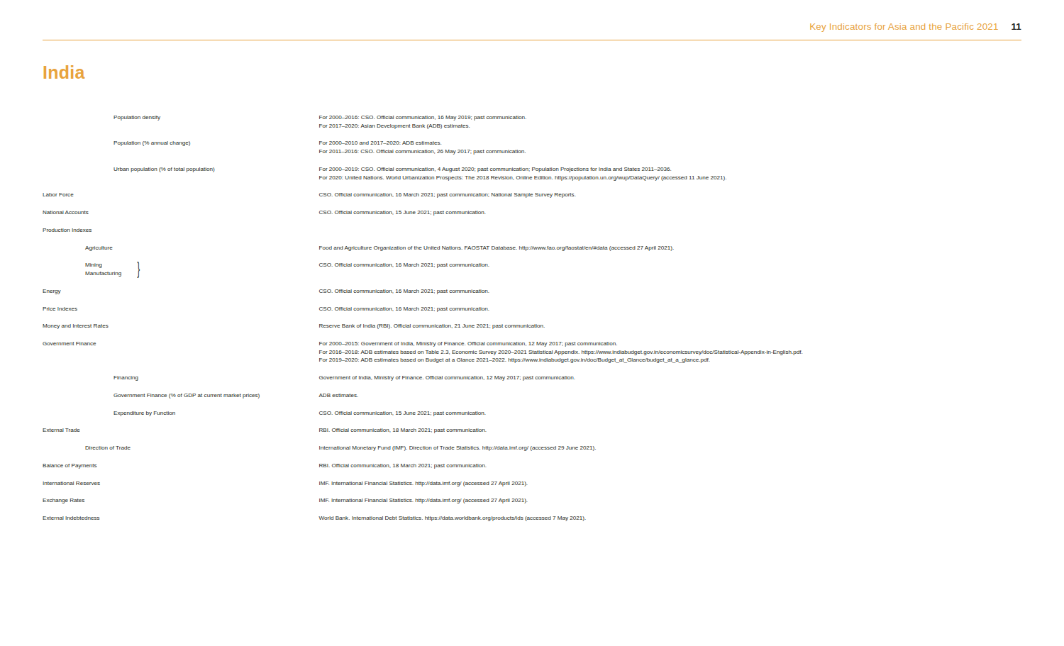Key Indicators for Asia and the Pacific 2021 11
India
| Population density | For 2000–2016: CSO. Official communication, 16 May 2019; past communication. For 2017–2020: Asian Development Bank (ADB) estimates. |
| Population (% annual change) | For 2000–2010 and 2017–2020: ADB estimates. For 2011–2016: CSO. Official communication, 26 May 2017; past communication. |
| Urban population (% of total population) | For 2000–2019: CSO. Official communication, 4 August 2020; past communication; Population Projections for India and States 2011–2036. For 2020: United Nations. World Urbanization Prospects: The 2018 Revision, Online Edition. https://population.un.org/wup/DataQuery/ (accessed 11 June 2021). |
| Labor Force | CSO. Official communication, 16 March 2021; past communication; National Sample Survey Reports. |
| National Accounts | CSO. Official communication, 15 June 2021; past communication. |
| Production Indexes | |
| Agriculture | Food and Agriculture Organization of the United Nations. FAOSTAT Database. http://www.fao.org/faostat/en/#data (accessed 27 April 2021). |
| Mining Manufacturing } | CSO. Official communication, 16 March 2021; past communication. |
| Energy | CSO. Official communication, 16 March 2021; past communication. |
| Price Indexes | CSO. Official communication, 16 March 2021; past communication. |
| Money and Interest Rates | Reserve Bank of India (RBI). Official communication, 21 June 2021; past communication. |
| Government Finance | For 2000–2015: Government of India, Ministry of Finance. Official communication, 12 May 2017; past communication. For 2016–2018: ADB estimates based on Table 2.3, Economic Survey 2020–2021 Statistical Appendix. https://www.indiabudget.gov.in/economicsurvey/doc/Statistical-Appendix-in-English.pdf. For 2019–2020: ADB estimates based on Budget at a Glance 2021–2022. https://www.indiabudget.gov.in/doc/Budget_at_Glance/budget_at_a_glance.pdf. |
| Financing | Government of India, Ministry of Finance. Official communication, 12 May 2017; past communication. |
| Government Finance (% of GDP at current market prices) | ADB estimates. |
| Expenditure by Function | CSO. Official communication, 15 June 2021; past communication. |
| External Trade | RBI. Official communication, 18 March 2021; past communication. |
| Direction of Trade | International Monetary Fund (IMF). Direction of Trade Statistics. http://data.imf.org/ (accessed 29 June 2021). |
| Balance of Payments | RBI. Official communication, 18 March 2021; past communication. |
| International Reserves | IMF. International Financial Statistics. http://data.imf.org/ (accessed 27 April 2021). |
| Exchange Rates | IMF. International Financial Statistics. http://data.imf.org/ (accessed 27 April 2021). |
| External Indebtedness | World Bank. International Debt Statistics. https://data.worldbank.org/products/ids (accessed 7 May 2021). |